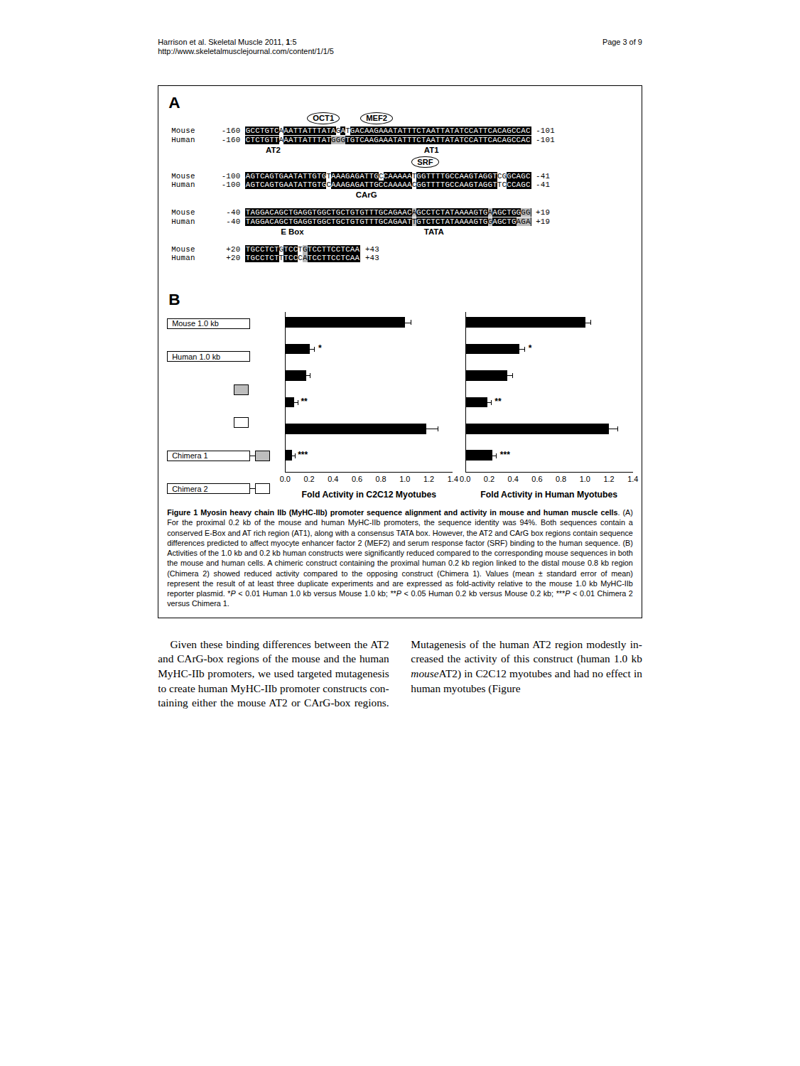Harrison et al. Skeletal Muscle 2011, 1:5
http://www.skeletalmusclejournal.com/content/1/1/5
Page 3 of 9
A
OCT1
MEF2
Mouse-160 GCCTGTCAAATTATTTATAGATGACAAGAAATATTTCTAATTATATCCATTCACAGCCAC-101
Human-160 CTCTGTTAAATTATTTATGGGTGTCAAGAAATATTTCTAATTATATCCATTCACAGCCAC-101
AT2 AT1
SRF
Mouse-100 AGTCAGTGAATATTGTGTAAAGAGATTGCCAAAAATGGTTTTGCCAAGTAGGTCGGCAGC-41
Human-100 AGTCAGTGAATATTGTGCAAAGAGATTGCCAAAAACGGTTTTGCCAAGTAGGTTCCCAGC-41
CArG
Mouse-40 TAGGACAGCTGAGGTGGCTGCTGTGTTTGCAGAACAGCCTCTATAAAAGTGAAGCTGGGG+19
Human-40 TAGGACAGCTGAGGTGGCTGCTGTGTTTGCAGAATTGTCTCTATAAAAGTGGAGCTGAGA+19
E Box TATA
Mouse+20 TGCCTCTGTCCTGTCCTTCCTCAA +43
Human+20 TGCCTCTTTCCCATCCTTCCTCAA +43
B
Mouse 1.0 kb
Human 1.0 kb
Chimera 1
Chimera 2
*
**
***
0.0 0.2 0.4 0.6 0.8 1.0 1.2 1.4
Fold Activity in C2C12 Myotubes
*
**
***
0.0 0.2 0.4 0.6 0.8 1.0 1.2 1.4
Fold Activity in Human Myotubes
Figure 1 Myosin heavy chain IIb (MyHC-IIb) promoter sequence alignment and activity in mouse and human muscle cells. (A) For the proximal 0.2 kb of the mouse and human MyHC-IIb promoters, the sequence identity was 94%. Both sequences contain a conserved E-Box and AT rich region (AT1), along with a consensus TATA box. However, the AT2 and CArG box regions contain sequence differences predicted to affect myocyte enhancer factor 2 (MEF2) and serum response factor (SRF) binding to the human sequence. (B) Activities of the 1.0 kb and 0.2 kb human constructs were significantly reduced compared to the corresponding mouse sequences in both the mouse and human cells. A chimeric construct containing the proximal human 0.2 kb region linked to the distal mouse 0.8 kb region (Chimera 2) showed reduced activity compared to the opposing construct (Chimera 1). Values (mean ± standard error of mean) represent the result of at least three duplicate experiments and are expressed as fold-activity relative to the mouse 1.0 kb MyHC-IIb reporter plasmid. *P < 0.01 Human 1.0 kb versus Mouse 1.0 kb; **P < 0.05 Human 0.2 kb versus Mouse 0.2 kb; ***P < 0.01 Chimera 2 versus Chimera 1.
Given these binding differences between the AT2 and CArG-box regions of the mouse and the human MyHC-IIb promoters, we used targeted mutagenesis to create human MyHC-IIb promoter constructs containing either the mouse AT2 or CArG-box regions. Mutagenesis of the human AT2 region modestly increased the activity of this construct (human 1.0 kb mouse AT2) in C2C12 myotubes and had no effect in human myotubes (Figure